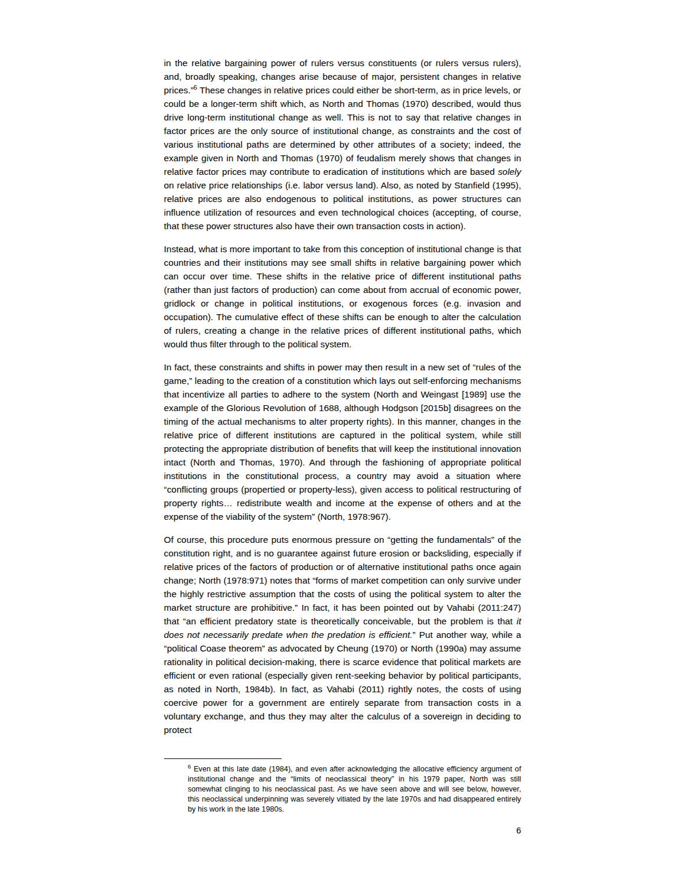in the relative bargaining power of rulers versus constituents (or rulers versus rulers), and, broadly speaking, changes arise because of major, persistent changes in relative prices.”6 These changes in relative prices could either be short-term, as in price levels, or could be a longer-term shift which, as North and Thomas (1970) described, would thus drive long-term institutional change as well. This is not to say that relative changes in factor prices are the only source of institutional change, as constraints and the cost of various institutional paths are determined by other attributes of a society; indeed, the example given in North and Thomas (1970) of feudalism merely shows that changes in relative factor prices may contribute to eradication of institutions which are based solely on relative price relationships (i.e. labor versus land). Also, as noted by Stanfield (1995), relative prices are also endogenous to political institutions, as power structures can influence utilization of resources and even technological choices (accepting, of course, that these power structures also have their own transaction costs in action).
Instead, what is more important to take from this conception of institutional change is that countries and their institutions may see small shifts in relative bargaining power which can occur over time. These shifts in the relative price of different institutional paths (rather than just factors of production) can come about from accrual of economic power, gridlock or change in political institutions, or exogenous forces (e.g. invasion and occupation). The cumulative effect of these shifts can be enough to alter the calculation of rulers, creating a change in the relative prices of different institutional paths, which would thus filter through to the political system.
In fact, these constraints and shifts in power may then result in a new set of “rules of the game,” leading to the creation of a constitution which lays out self-enforcing mechanisms that incentivize all parties to adhere to the system (North and Weingast [1989] use the example of the Glorious Revolution of 1688, although Hodgson [2015b] disagrees on the timing of the actual mechanisms to alter property rights). In this manner, changes in the relative price of different institutions are captured in the political system, while still protecting the appropriate distribution of benefits that will keep the institutional innovation intact (North and Thomas, 1970). And through the fashioning of appropriate political institutions in the constitutional process, a country may avoid a situation where “conflicting groups (propertied or property-less), given access to political restructuring of property rights… redistribute wealth and income at the expense of others and at the expense of the viability of the system” (North, 1978:967).
Of course, this procedure puts enormous pressure on “getting the fundamentals” of the constitution right, and is no guarantee against future erosion or backsliding, especially if relative prices of the factors of production or of alternative institutional paths once again change; North (1978:971) notes that “forms of market competition can only survive under the highly restrictive assumption that the costs of using the political system to alter the market structure are prohibitive.” In fact, it has been pointed out by Vahabi (2011:247) that “an efficient predatory state is theoretically conceivable, but the problem is that it does not necessarily predate when the predation is efficient.” Put another way, while a “political Coase theorem” as advocated by Cheung (1970) or North (1990a) may assume rationality in political decision-making, there is scarce evidence that political markets are efficient or even rational (especially given rent-seeking behavior by political participants, as noted in North, 1984b). In fact, as Vahabi (2011) rightly notes, the costs of using coercive power for a government are entirely separate from transaction costs in a voluntary exchange, and thus they may alter the calculus of a sovereign in deciding to protect
6 Even at this late date (1984), and even after acknowledging the allocative efficiency argument of institutional change and the “limits of neoclassical theory” in his 1979 paper, North was still somewhat clinging to his neoclassical past. As we have seen above and will see below, however, this neoclassical underpinning was severely vitiated by the late 1970s and had disappeared entirely by his work in the late 1980s.
6